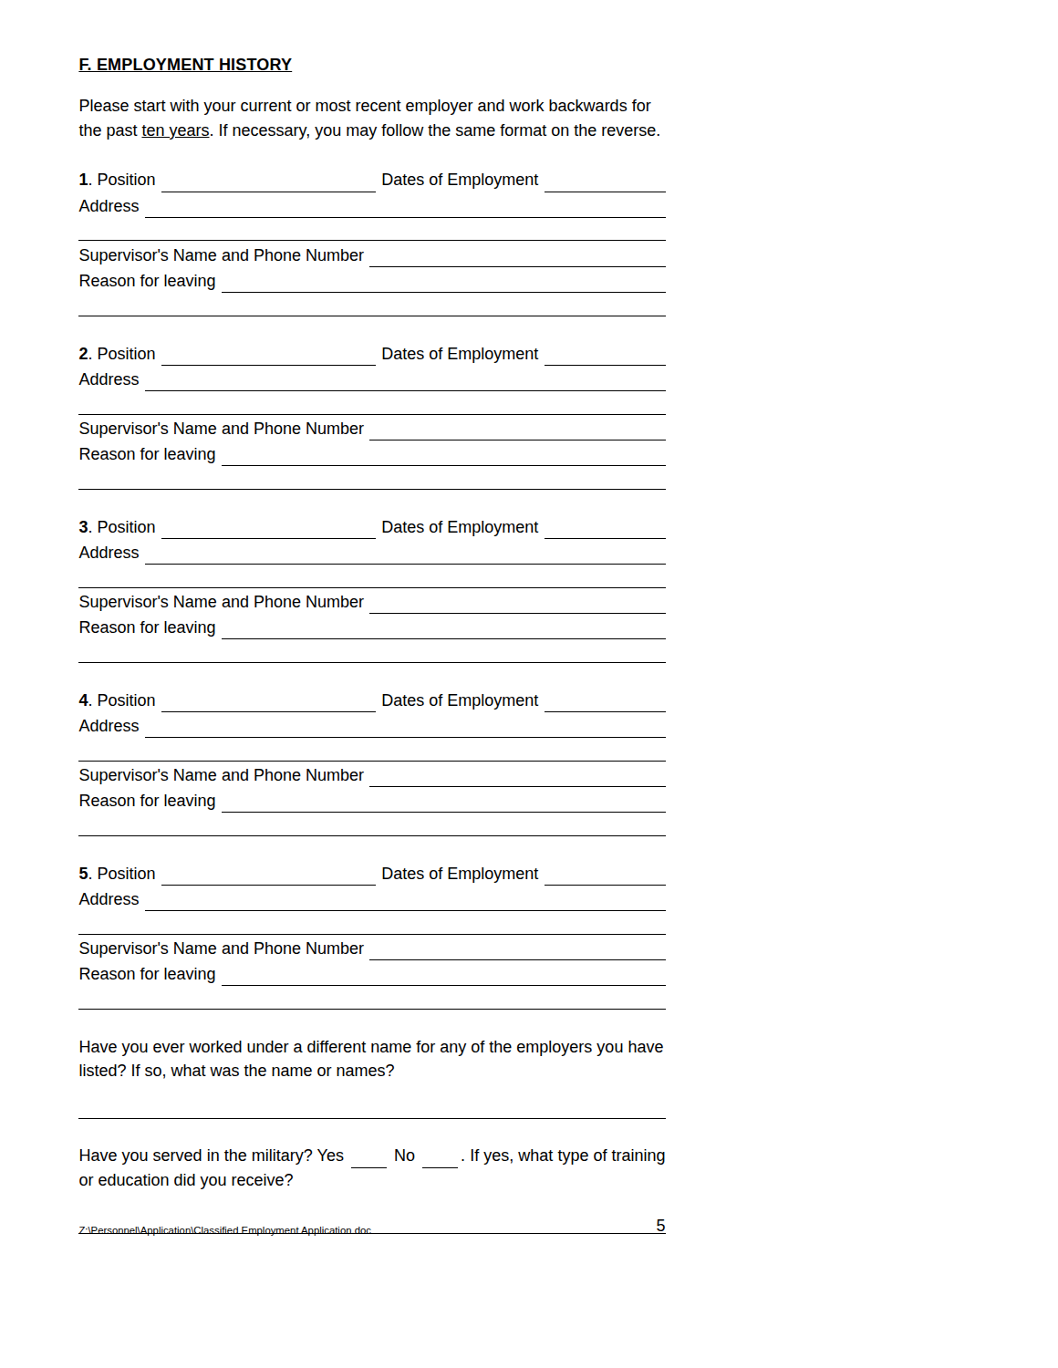F. EMPLOYMENT HISTORY
Please start with your current or most recent employer and work backwards for the past ten years. If necessary, you may follow the same format on the reverse.
1. Position Dates of Employment
Address
Supervisor's Name and Phone Number
Reason for leaving
2. Position Dates of Employment
Address
Supervisor's Name and Phone Number
Reason for leaving
3. Position Dates of Employment
Address
Supervisor's Name and Phone Number
Reason for leaving
4. Position Dates of Employment
Address
Supervisor's Name and Phone Number
Reason for leaving
5. Position Dates of Employment
Address
Supervisor's Name and Phone Number
Reason for leaving
Have you ever worked under a different name for any of the employers you have listed? If so, what was the name or names?
Have you served in the military? Yes No . If yes, what type of training or education did you receive?
Z:\Personnel\Application\Classified Employment Application.doc 5